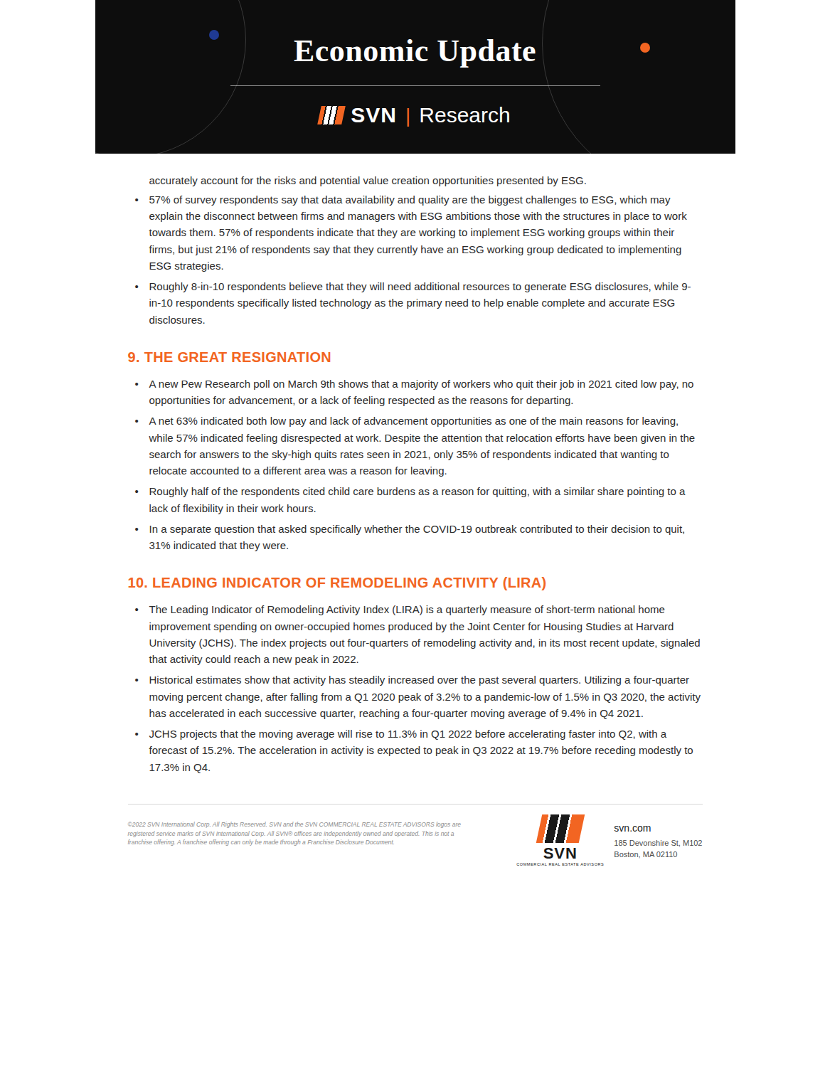Economic Update
SVN|Research
accurately account for the risks and potential value creation opportunities presented by ESG.
57% of survey respondents say that data availability and quality are the biggest challenges to ESG, which may explain the disconnect between firms and managers with ESG ambitions those with the structures in place to work towards them. 57% of respondents indicate that they are working to implement ESG working groups within their firms, but just 21% of respondents say that they currently have an ESG working group dedicated to implementing ESG strategies.
Roughly 8-in-10 respondents believe that they will need additional resources to generate ESG disclosures, while 9-in-10 respondents specifically listed technology as the primary need to help enable complete and accurate ESG disclosures.
9. The Great Resignation
A new Pew Research poll on March 9th shows that a majority of workers who quit their job in 2021 cited low pay, no opportunities for advancement, or a lack of feeling respected as the reasons for departing.
A net 63% indicated both low pay and lack of advancement opportunities as one of the main reasons for leaving, while 57% indicated feeling disrespected at work. Despite the attention that relocation efforts have been given in the search for answers to the sky-high quits rates seen in 2021, only 35% of respondents indicated that wanting to relocate accounted to a different area was a reason for leaving.
Roughly half of the respondents cited child care burdens as a reason for quitting, with a similar share pointing to a lack of flexibility in their work hours.
In a separate question that asked specifically whether the COVID-19 outbreak contributed to their decision to quit, 31% indicated that they were.
10. Leading Indicator of Remodeling Activity (LIRA)
The Leading Indicator of Remodeling Activity Index (LIRA) is a quarterly measure of short-term national home improvement spending on owner-occupied homes produced by the Joint Center for Housing Studies at Harvard University (JCHS). The index projects out four-quarters of remodeling activity and, in its most recent update, signaled that activity could reach a new peak in 2022.
Historical estimates show that activity has steadily increased over the past several quarters. Utilizing a four-quarter moving percent change, after falling from a Q1 2020 peak of 3.2% to a pandemic-low of 1.5% in Q3 2020, the activity has accelerated in each successive quarter, reaching a four-quarter moving average of 9.4% in Q4 2021.
JCHS projects that the moving average will rise to 11.3% in Q1 2022 before accelerating faster into Q2, with a forecast of 15.2%. The acceleration in activity is expected to peak in Q3 2022 at 19.7% before receding modestly to 17.3% in Q4.
©2022 SVN International Corp. All Rights Reserved. SVN and the SVN COMMERCIAL REAL ESTATE ADVISORS logos are registered service marks of SVN International Corp. All SVN® offices are independently owned and operated. This is not a franchise offering. A franchise offering can only be made through a Franchise Disclosure Document.
SVN COMMERCIAL REAL ESTATE ADVISORS
svn.com 185 Devonshire St, M102
Boston, MA 02110